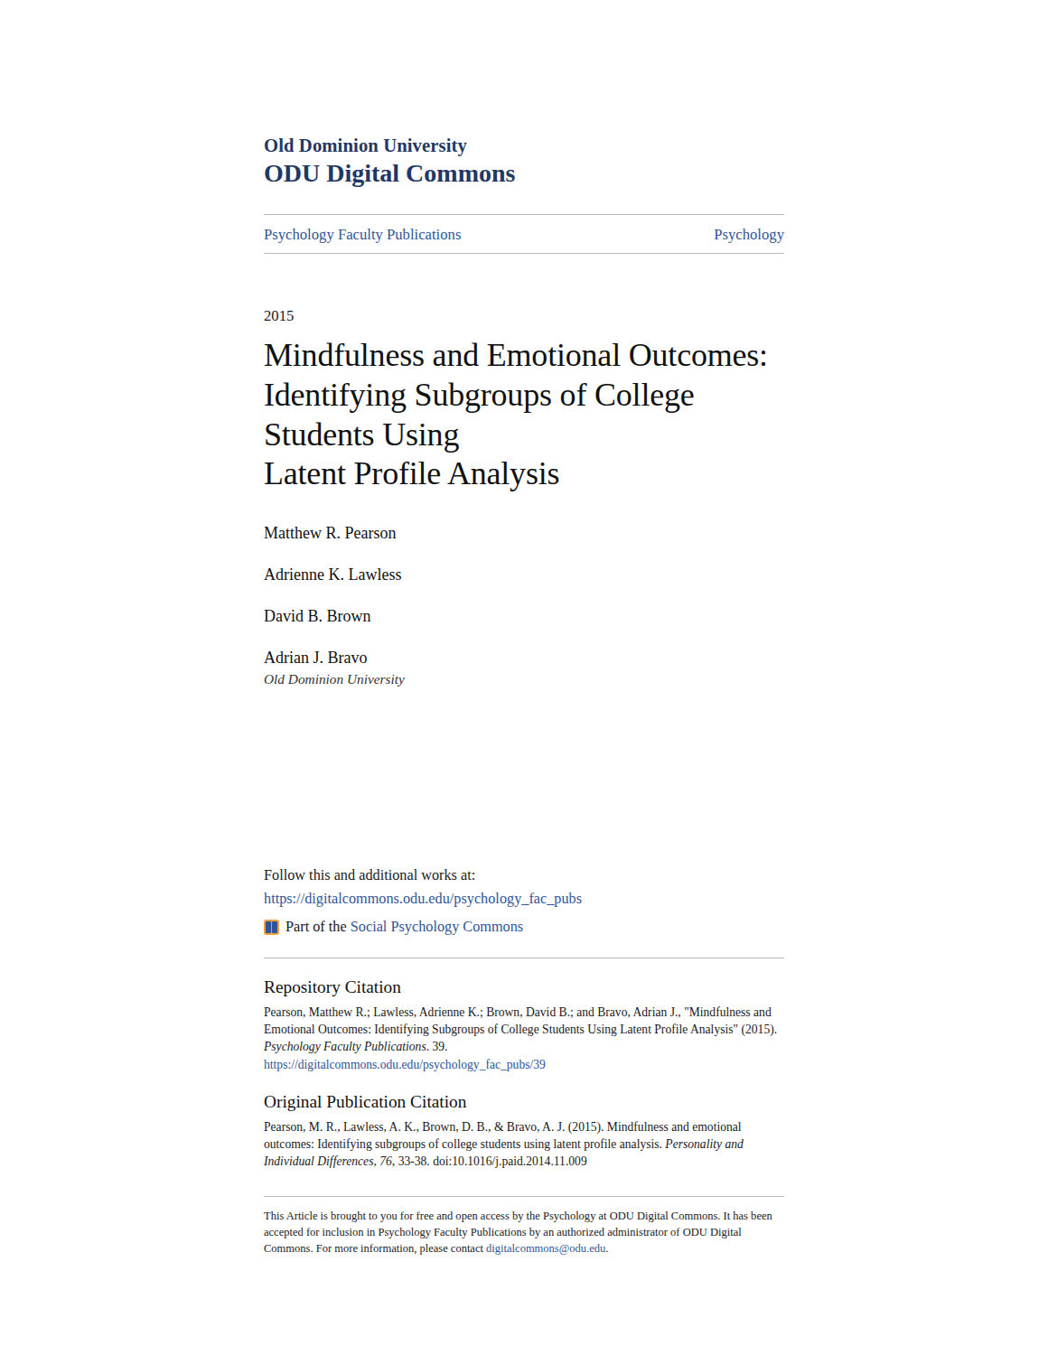Old Dominion University
ODU Digital Commons
Psychology Faculty Publications Psychology
2015
Mindfulness and Emotional Outcomes:
Identifying Subgroups of College Students Using
Latent Profile Analysis
Matthew R. Pearson
Adrienne K. Lawless
David B. Brown
Adrian J. Bravo
Old Dominion University
Follow this and additional works at: https://digitalcommons.odu.edu/psychology_fac_pubs
Part of the Social Psychology Commons
Repository Citation
Pearson, Matthew R.; Lawless, Adrienne K.; Brown, David B.; and Bravo, Adrian J., "Mindfulness and Emotional Outcomes: Identifying Subgroups of College Students Using Latent Profile Analysis" (2015). Psychology Faculty Publications. 39.
https://digitalcommons.odu.edu/psychology_fac_pubs/39
Original Publication Citation
Pearson, M. R., Lawless, A. K., Brown, D. B., & Bravo, A. J. (2015). Mindfulness and emotional outcomes: Identifying subgroups of college students using latent profile analysis. Personality and Individual Differences, 76, 33-38. doi:10.1016/j.paid.2014.11.009
This Article is brought to you for free and open access by the Psychology at ODU Digital Commons. It has been accepted for inclusion in Psychology Faculty Publications by an authorized administrator of ODU Digital Commons. For more information, please contact digitalcommons@odu.edu.